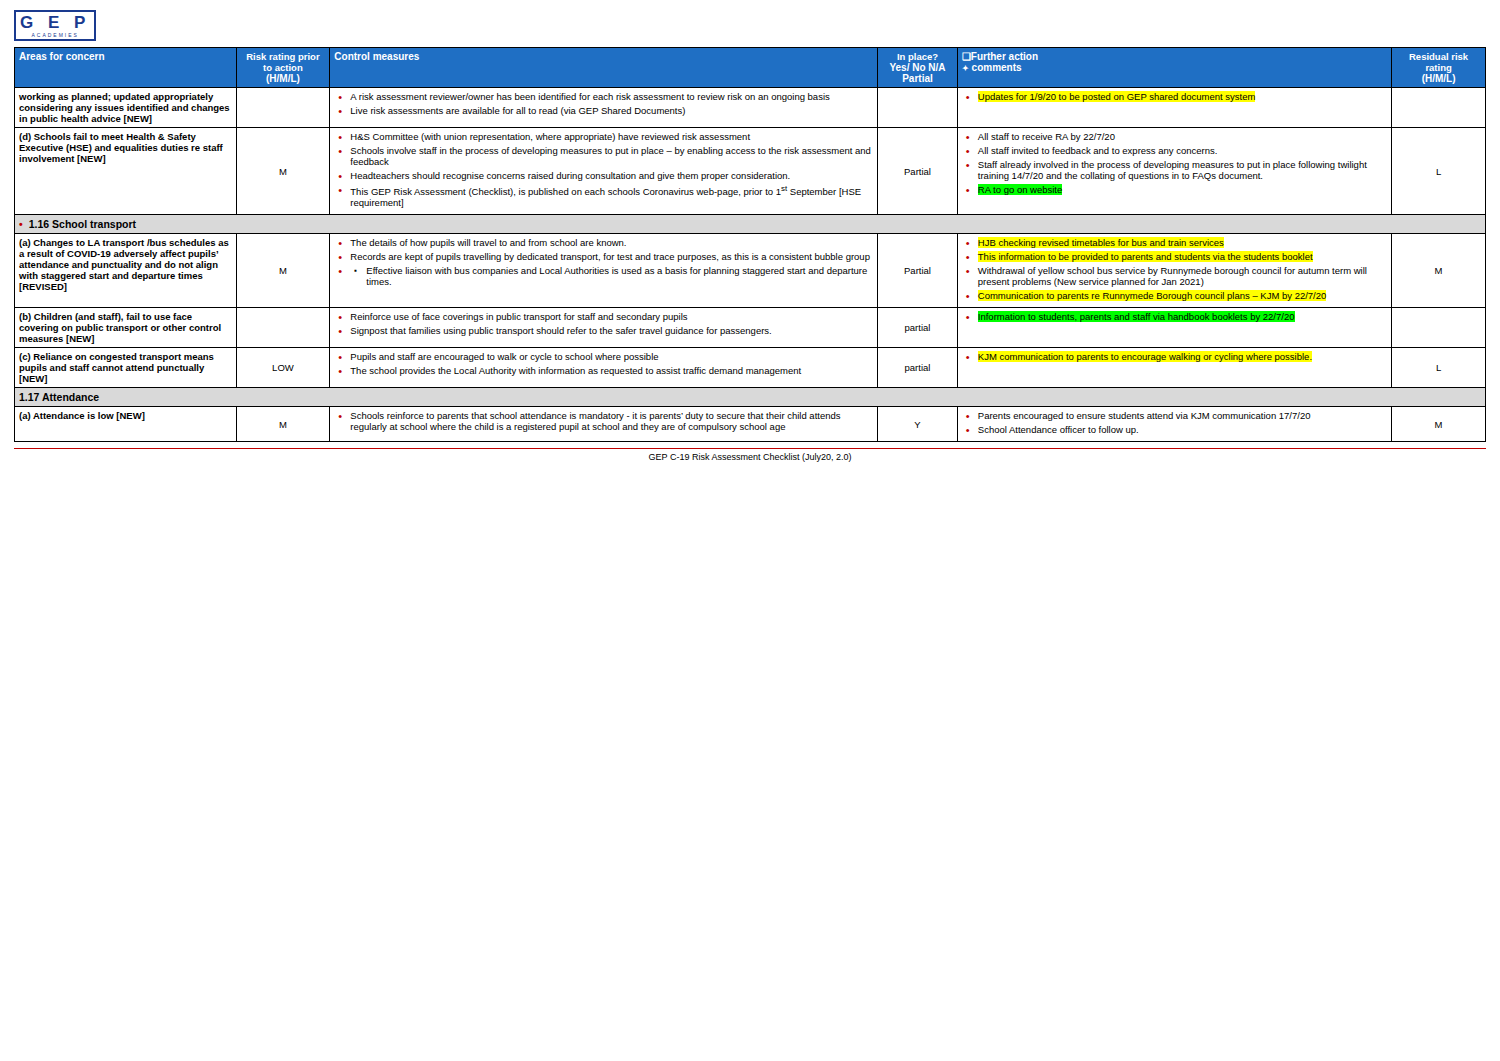G E P
ACADEMIES
| Areas for concern | Risk rating prior to action (H/M/L) | Control measures | In place? Yes/ No N/A Partial | ❑ Further action ✦ comments | Residual risk rating (H/M/L) |
| --- | --- | --- | --- | --- | --- |
| working as planned; updated appropriately considering any issues identified and changes in public health advice [NEW] | | A risk assessment reviewer/owner has been identified for each risk assessment to review risk on an ongoing basis Live risk assessments are available for all to read (via GEP Shared Documents) | | Updates for 1/9/20 to be posted on GEP shared document system | |
| (d) Schools fail to meet Health & Safety Executive (HSE) and equalities duties re staff involvement [NEW] | M | H&S Committee (with union representation, where appropriate) have reviewed risk assessment Schools involve staff in the process of developing measures to put in place – by enabling access to the risk assessment and feedback Headteachers should recognise concerns raised during consultation and give them proper consideration. This GEP Risk Assessment (Checklist), is published on each schools Coronavirus web-page, prior to 1 st September [HSE requirement] | Partial | All staff to receive RA by 22/7/20 All staff invited to feedback and to express any concerns. Staff already involved in the process of developing measures to put in place following twilight training 14/7/20 and the collating of questions in to FAQs document. RA to go on website | L |
| • 1.16 School transport |
| (a) Changes to LA transport /bus schedules as a result of COVID-19 adversely affect pupils’ attendance and punctuality and do not align with staggered start and departure times [REVISED] | M | The details of how pupils will travel to and from school are known. Records are kept of pupils travelling by dedicated transport, for test and trace purposes, as this is a consistent bubble group Effective liaison with bus companies and Local Authorities is used as a basis for planning staggered start and departure times. | Partial | HJB checking revised timetables for bus and train services This information to be provided to parents and students via the students booklet Withdrawal of yellow school bus service by Runnymede borough council for autumn term will present problems (New service planned for Jan 2021) Communication to parents re Runnymede Borough council plans – KJM by 22/7/20 | M |
| (b) Children (and staff), fail to use face covering on public transport or other control measures [NEW] | | Reinforce use of face coverings in public transport for staff and secondary pupils Signpost that families using public transport should refer to the safer travel guidance for passengers. | partial | Information to students, parents and staff via handbook booklets by 22/7/20 | |
| (c) Reliance on congested transport means pupils and staff cannot attend punctually [NEW] | LOW | Pupils and staff are encouraged to walk or cycle to school where possible The school provides the Local Authority with information as requested to assist traffic demand management | partial | KJM communication to parents to encourage walking or cycling where possible. | L |
| 1.17 Attendance |
| (a) Attendance is low [NEW] | M | Schools reinforce to parents that school attendance is mandatory - it is parents’ duty to secure that their child attends regularly at school where the child is a registered pupil at school and they are of compulsory school age | Y | Parents encouraged to ensure students attend via KJM communication 17/7/20 School Attendance officer to follow up. | M |
GEP C-19 Risk Assessment Checklist (July20, 2.0)